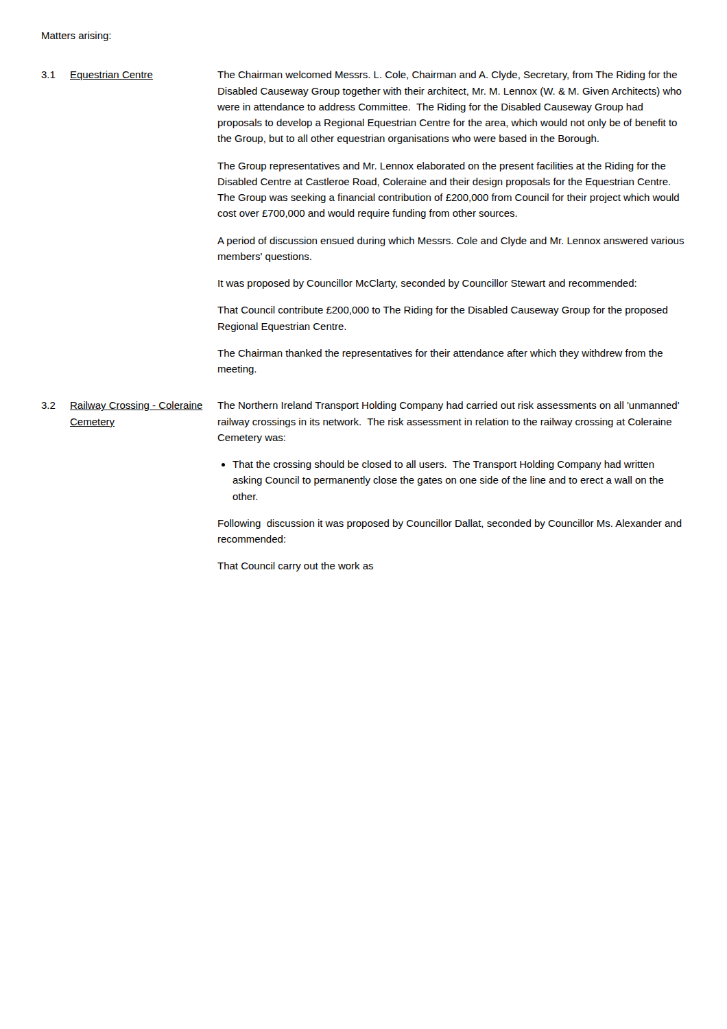Matters arising:
3.1
Equestrian Centre
The Chairman welcomed Messrs. L. Cole, Chairman and A. Clyde, Secretary, from The Riding for the Disabled Causeway Group together with their architect, Mr. M. Lennox (W. & M. Given Architects) who were in attendance to address Committee. The Riding for the Disabled Causeway Group had proposals to develop a Regional Equestrian Centre for the area, which would not only be of benefit to the Group, but to all other equestrian organisations who were based in the Borough.
The Group representatives and Mr. Lennox elaborated on the present facilities at the Riding for the Disabled Centre at Castleroe Road, Coleraine and their design proposals for the Equestrian Centre. The Group was seeking a financial contribution of £200,000 from Council for their project which would cost over £700,000 and would require funding from other sources.
A period of discussion ensued during which Messrs. Cole and Clyde and Mr. Lennox answered various members' questions.
It was proposed by Councillor McClarty, seconded by Councillor Stewart and recommended:
That Council contribute £200,000 to The Riding for the Disabled Causeway Group for the proposed Regional Equestrian Centre.
The Chairman thanked the representatives for their attendance after which they withdrew from the meeting.
3.2
Railway Crossing - Coleraine Cemetery
The Northern Ireland Transport Holding Company had carried out risk assessments on all 'unmanned' railway crossings in its network. The risk assessment in relation to the railway crossing at Coleraine Cemetery was:
That the crossing should be closed to all users. The Transport Holding Company had written asking Council to permanently close the gates on one side of the line and to erect a wall on the other.
Following discussion it was proposed by Councillor Dallat, seconded by Councillor Ms. Alexander and recommended:
That Council carry out the work as